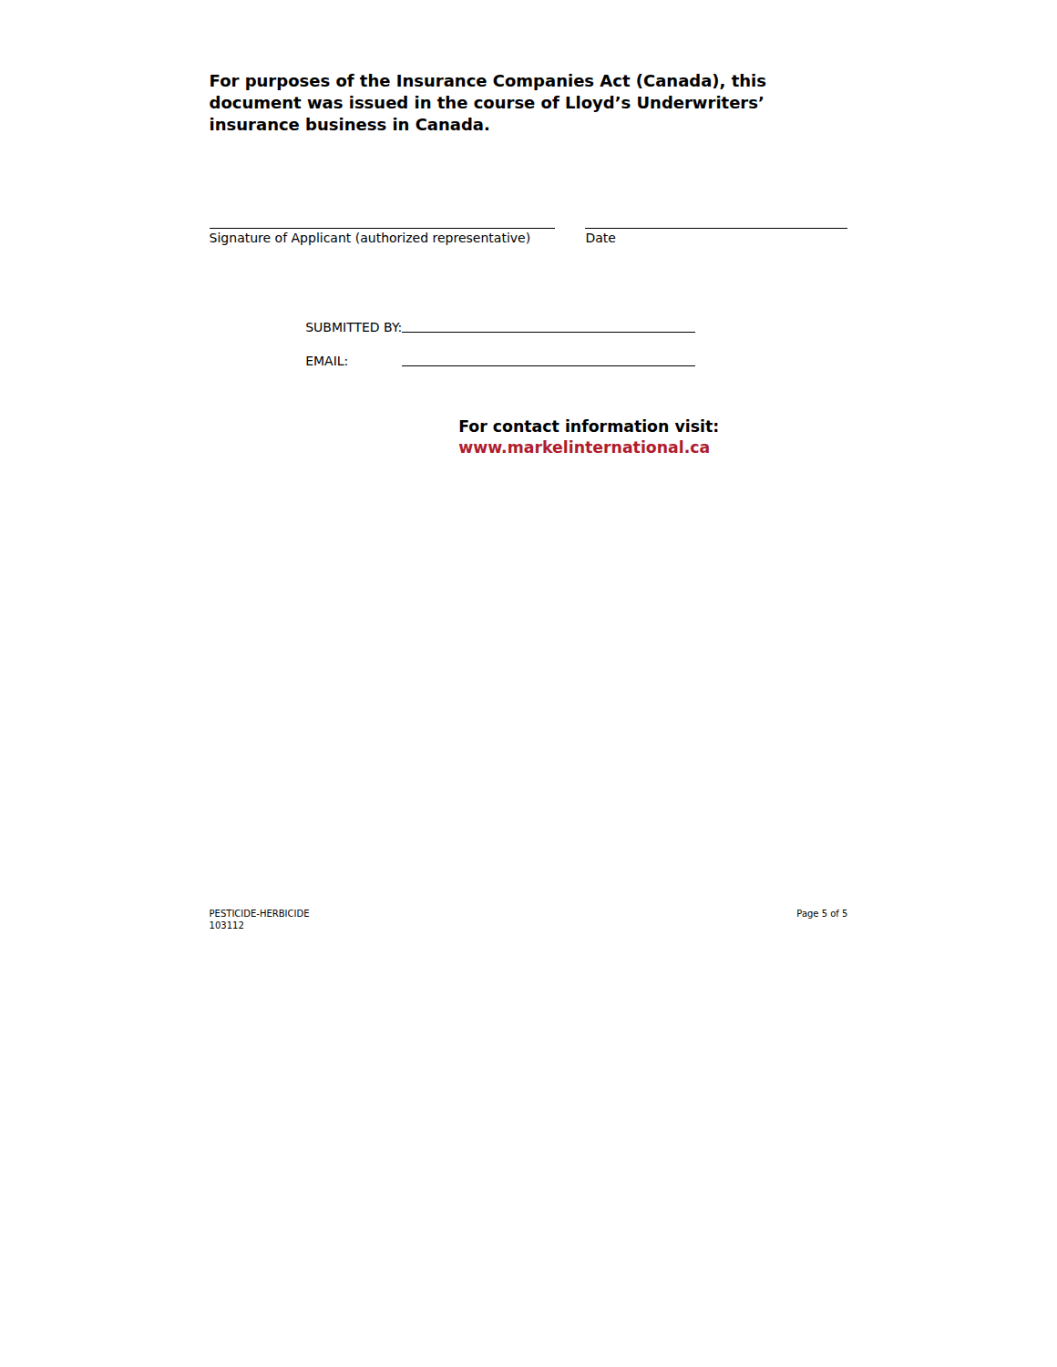For purposes of the Insurance Companies Act (Canada), this document was issued in the course of Lloyd’s Underwriters’ insurance business in Canada.
Signature of Applicant (authorized representative)
Date
| SUBMITTED BY: | |
| EMAIL: | |
For contact information visit:
www.markelinternational.ca
PESTICIDE-HERBICIDE
103112
Page 5 of 5